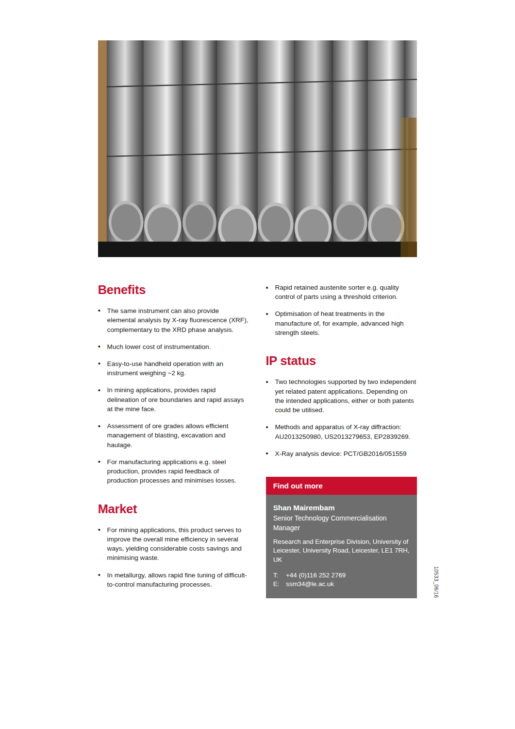Benefits
The same instrument can also provide elemental analysis by X-ray fluorescence (XRF), complementary to the XRD phase analysis.
Much lower cost of instrumentation.
Easy-to-use handheld operation with an instrument weighing ~2 kg.
In mining applications, provides rapid delineation of ore boundaries and rapid assays at the mine face.
Assessment of ore grades allows efficient management of blasting, excavation and haulage.
For manufacturing applications e.g. steel production, provides rapid feedback of production processes and minimises losses.
Market
For mining applications, this product serves to improve the overall mine efficiency in several ways, yielding considerable costs savings and minimising waste.
In metallurgy, allows rapid fine tuning of difficult-to-control manufacturing processes.
Rapid retained austenite sorter e.g. quality control of parts using a threshold criterion.
Optimisation of heat treatments in the manufacture of, for example, advanced high strength steels.
IP status
Two technologies supported by two independent yet related patent applications. Depending on the intended applications, either or both patents could be utilised.
Methods and apparatus of X-ray diffraction: AU2013250980, US2013279653, EP2839269.
X-Ray analysis device: PCT/GB2016/051559
Find out more
Shan Mairembam
Senior Technology Commercialisation Manager
Research and Enterprise Division, University of Leicester, University Road, Leicester, LE1 7RH, UK
T:+44 (0)116 252 2769
E: ssm34@le.ac.uk
10533_06/16